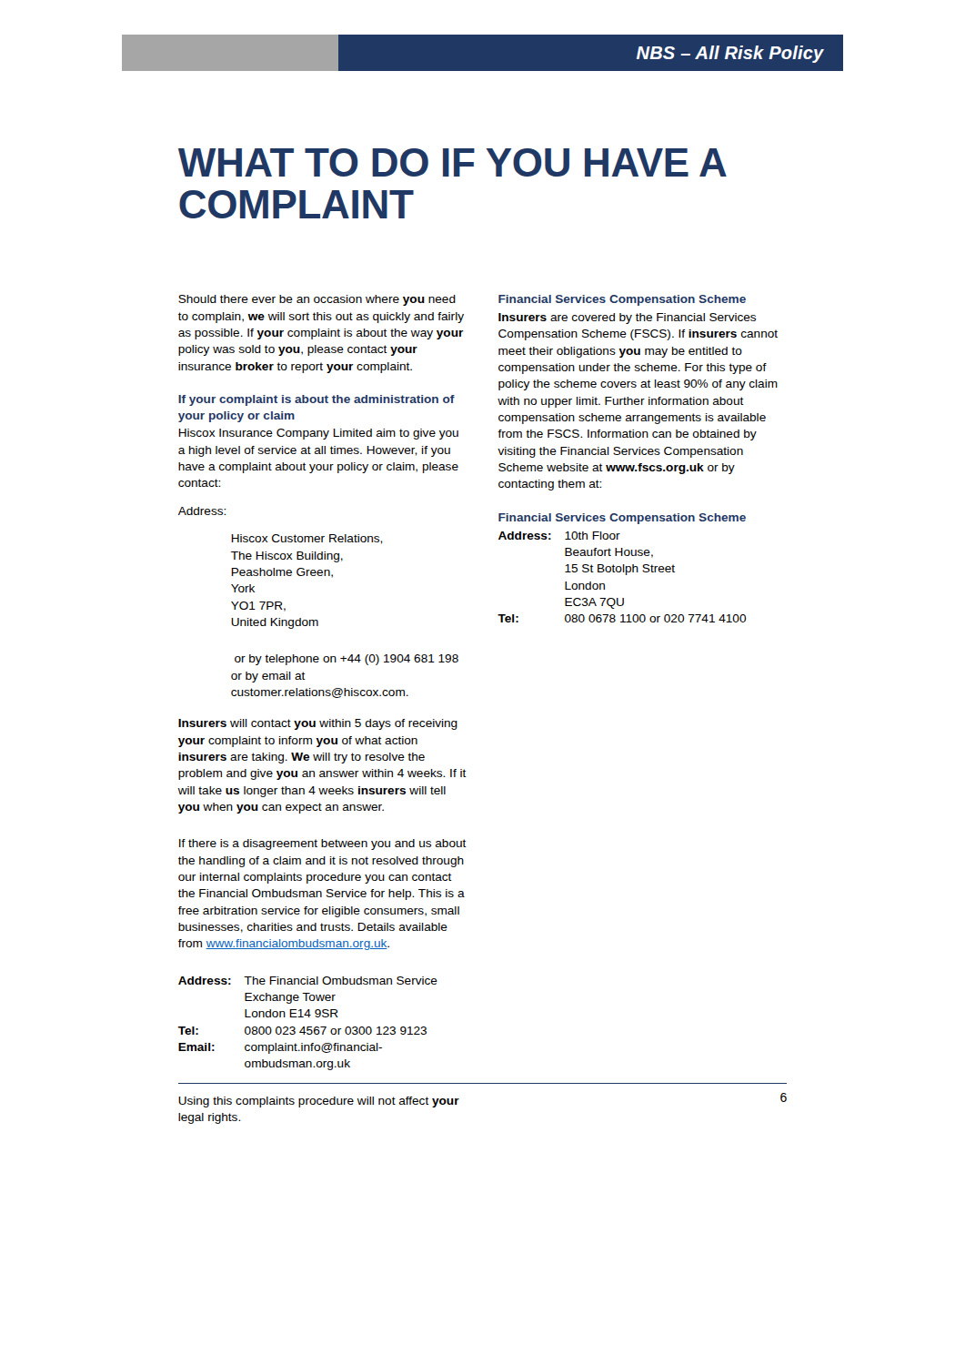NBS – All Risk Policy
WHAT TO DO IF YOU HAVE A COMPLAINT
Should there ever be an occasion where you need to complain, we will sort this out as quickly and fairly as possible. If your complaint is about the way your policy was sold to you, please contact your insurance broker to report your complaint.
If your complaint is about the administration of your policy or claim
Hiscox Insurance Company Limited aim to give you a high level of service at all times. However, if you have a complaint about your policy or claim, please contact:
Address:
Hiscox Customer Relations,
The Hiscox Building,
Peasholme Green,
York
YO1 7PR,
United Kingdom
or by telephone on +44 (0) 1904 681 198
or by email at customer.relations@hiscox.com.
Insurers will contact you within 5 days of receiving your complaint to inform you of what action insurers are taking. We will try to resolve the problem and give you an answer within 4 weeks. If it will take us longer than 4 weeks insurers will tell you when you can expect an answer.
If there is a disagreement between you and us about the handling of a claim and it is not resolved through our internal complaints procedure you can contact the Financial Ombudsman Service for help. This is a free arbitration service for eligible consumers, small businesses, charities and trusts. Details available from www.financialombudsman.org.uk.
| Address: | The Financial Ombudsman Service |
| | Exchange Tower |
| | London E14 9SR |
| Tel: | 0800 023 4567 or 0300 123 9123 |
| Email: | complaint.info@financial-ombudsman.org.uk |
Using this complaints procedure will not affect your legal rights.
Financial Services Compensation Scheme
Insurers are covered by the Financial Services Compensation Scheme (FSCS). If insurers cannot meet their obligations you may be entitled to compensation under the scheme. For this type of policy the scheme covers at least 90% of any claim with no upper limit. Further information about compensation scheme arrangements is available from the FSCS. Information can be obtained by visiting the Financial Services Compensation Scheme website at www.fscs.org.uk or by contacting them at:
Financial Services Compensation Scheme
| Address: | 10th Floor |
| | Beaufort House, |
| | 15 St Botolph Street |
| | London |
| | EC3A 7QU |
| Tel: | 080 0678 1100 or 020 7741 4100 |
6